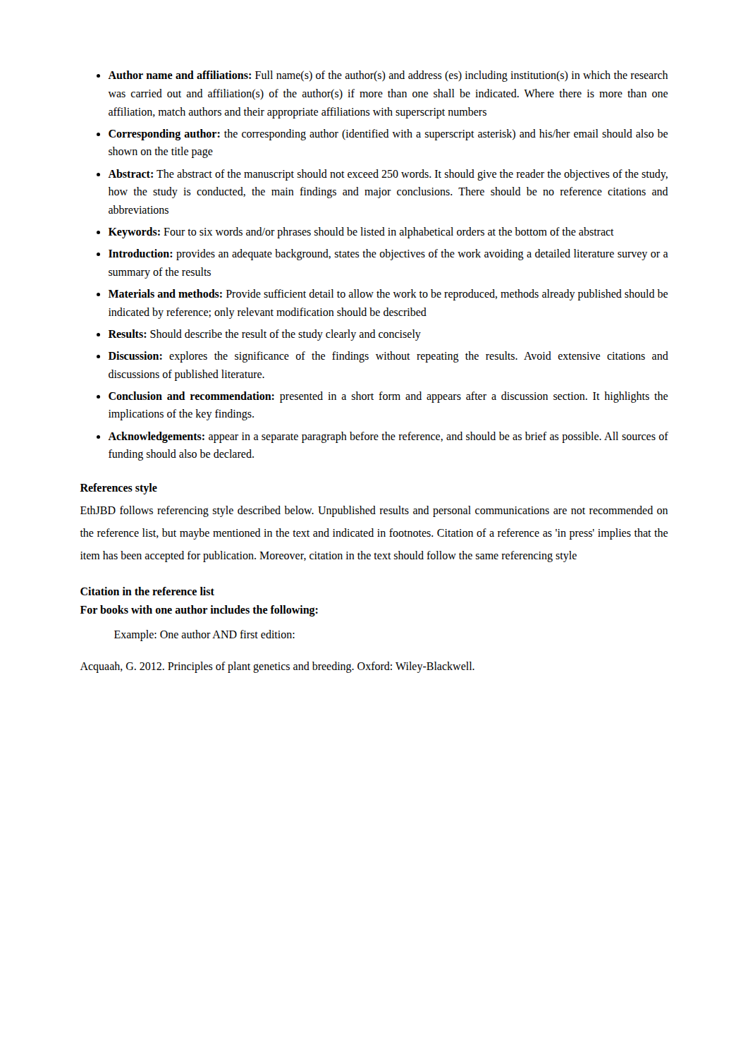Author name and affiliations: Full name(s) of the author(s) and address (es) including institution(s) in which the research was carried out and affiliation(s) of the author(s) if more than one shall be indicated. Where there is more than one affiliation, match authors and their appropriate affiliations with superscript numbers
Corresponding author: the corresponding author (identified with a superscript asterisk) and his/her email should also be shown on the title page
Abstract: The abstract of the manuscript should not exceed 250 words. It should give the reader the objectives of the study, how the study is conducted, the main findings and major conclusions. There should be no reference citations and abbreviations
Keywords: Four to six words and/or phrases should be listed in alphabetical orders at the bottom of the abstract
Introduction: provides an adequate background, states the objectives of the work avoiding a detailed literature survey or a summary of the results
Materials and methods: Provide sufficient detail to allow the work to be reproduced, methods already published should be indicated by reference; only relevant modification should be described
Results: Should describe the result of the study clearly and concisely
Discussion: explores the significance of the findings without repeating the results. Avoid extensive citations and discussions of published literature.
Conclusion and recommendation: presented in a short form and appears after a discussion section. It highlights the implications of the key findings.
Acknowledgements: appear in a separate paragraph before the reference, and should be as brief as possible. All sources of funding should also be declared.
References style
EthJBD follows referencing style described below. Unpublished results and personal communications are not recommended on the reference list, but maybe mentioned in the text and indicated in footnotes. Citation of a reference as 'in press' implies that the item has been accepted for publication. Moreover, citation in the text should follow the same referencing style
Citation in the reference list
For books with one author includes the following:
Example: One author AND first edition:
Acquaah, G. 2012. Principles of plant genetics and breeding. Oxford: Wiley-Blackwell.